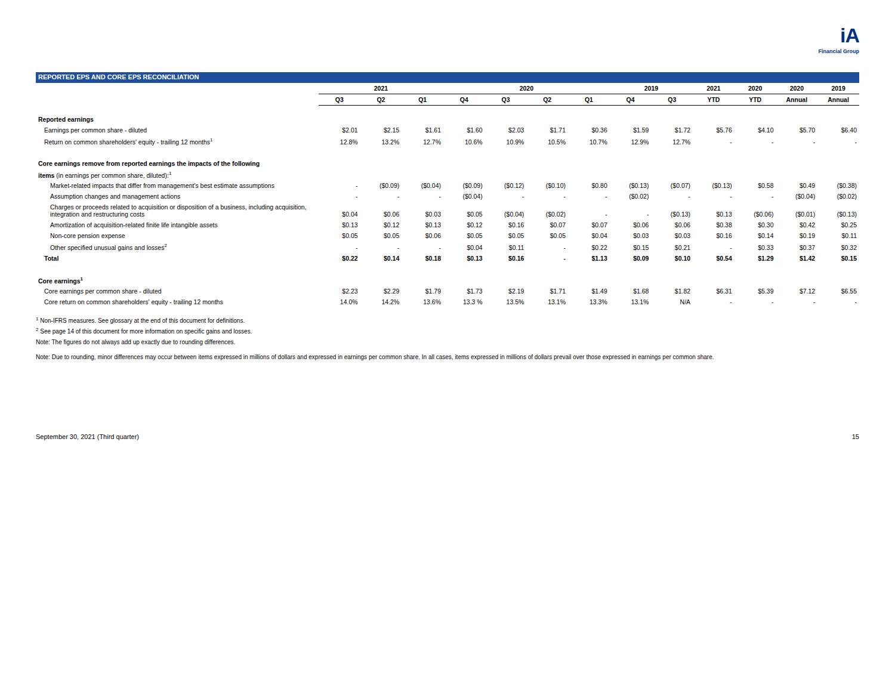iA
Financial Group
REPORTED EPS AND CORE EPS RECONCILIATION
| | 2021 | 2020 | 2019 | 2021 | 2020 | 2020 | 2019 |
| --- | --- | --- | --- | --- | --- | --- | --- |
| | Q3 | Q2 | Q1 | Q4 | Q3 | Q2 | Q1 | Q4 | Q3 | YTD | YTD | Annual | Annual |
| Reported earnings | |
| Earnings per common share - diluted | $2.01 | $2.15 | $1.61 | $1.60 | $2.03 | $1.71 | $0.36 | $1.59 | $1.72 | $5.76 | $4.10 | $5.70 | $6.40 |
| Return on common shareholders' equity - trailing 12 months 1 | 12.8% | 13.2% | 12.7% | 10.6% | 10.9% | 10.5% | 10.7% | 12.9% | 12.7% | - | - | - | - |
| Core earnings remove from reported earnings the impacts of the following | |
| items (in earnings per common share, diluted): 1 | |
| Market-related impacts that differ from management's best estimate assumptions | - | ($0.09) | ($0.04) | ($0.09) | ($0.12) | ($0.10) | $0.80 | ($0.13) | ($0.07) | ($0.13) | $0.58 | $0.49 | ($0.38) |
| Assumption changes and management actions | - | - | - | ($0.04) | - | - | - | ($0.02) | - | - | - | ($0.04) | ($0.02) |
| Charges or proceeds related to acquisition or disposition of a business, including acquisition, integration and restructuring costs | $0.04 | $0.06 | $0.03 | $0.05 | ($0.04) | ($0.02) | - | - | ($0.13) | $0.13 | ($0.06) | ($0.01) | ($0.13) |
| Amortization of acquisition-related finite life intangible assets | $0.13 | $0.12 | $0.13 | $0.12 | $0.16 | $0.07 | $0.07 | $0.06 | $0.06 | $0.38 | $0.30 | $0.42 | $0.25 |
| Non-core pension expense | $0.05 | $0.05 | $0.06 | $0.05 | $0.05 | $0.05 | $0.04 | $0.03 | $0.03 | $0.16 | $0.14 | $0.19 | $0.11 |
| Other specified unusual gains and losses 2 | - | - | - | $0.04 | $0.11 | - | $0.22 | $0.15 | $0.21 | - | $0.33 | $0.37 | $0.32 |
| Total | $0.22 | $0.14 | $0.18 | $0.13 | $0.16 | - | $1.13 | $0.09 | $0.10 | $0.54 | $1.29 | $1.42 | $0.15 |
| Core earnings 1 | |
| Core earnings per common share - diluted | $2.23 | $2.29 | $1.79 | $1.73 | $2.19 | $1.71 | $1.49 | $1.68 | $1.82 | $6.31 | $5.39 | $7.12 | $6.55 |
| Core return on common shareholders' equity - trailing 12 months | 14.0% | 14.2% | 13.6% | 13.3 % | 13.5% | 13.1% | 13.3% | 13.1% | N/A | - | - | - | - |
1 Non-IFRS measures. See glossary at the end of this document for definitions.
2 See page 14 of this document for more information on specific gains and losses.
Note: The figures do not always add up exactly due to rounding differences.
Note: Due to rounding, minor differences may occur between items expressed in millions of dollars and expressed in earnings per common share. In all cases, items expressed in millions of dollars prevail over those expressed in earnings per common share.
September 30, 2021 (Third quarter) 15